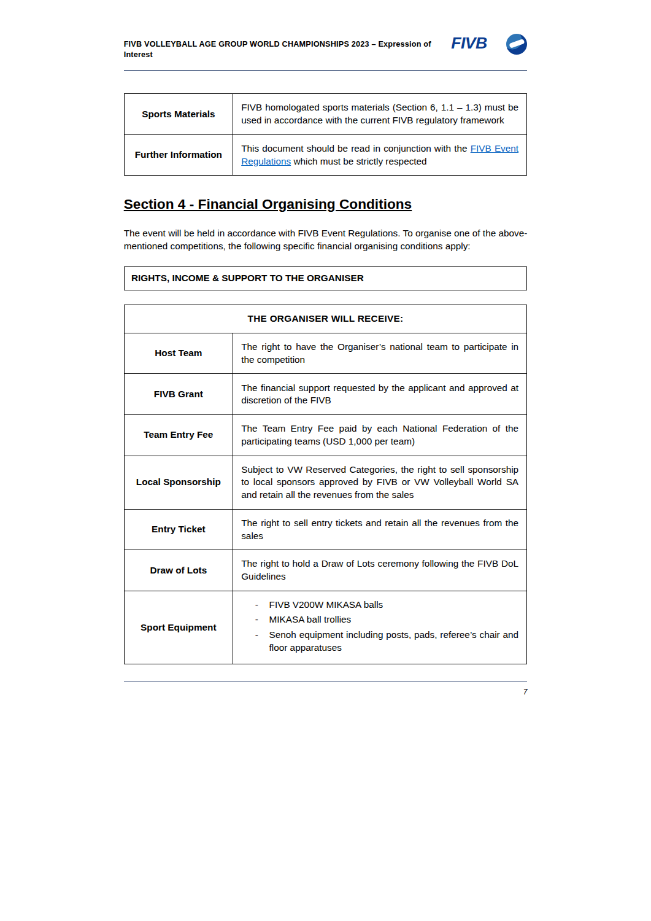FIVB VOLLEYBALL AGE GROUP WORLD CHAMPIONSHIPS 2023 – Expression of Interest
FIVB
| Sports Materials | FIVB homologated sports materials (Section 6, 1.1 – 1.3) must be used in accordance with the current FIVB regulatory framework |
| Further Information | This document should be read in conjunction with the FIVB Event Regulations which must be strictly respected |
Section 4 - Financial Organising Conditions
The event will be held in accordance with FIVB Event Regulations. To organise one of the above-mentioned competitions, the following specific financial organising conditions apply:
RIGHTS, INCOME & SUPPORT TO THE ORGANISER
| THE ORGANISER WILL RECEIVE: |
| Host Team | The right to have the Organiser’s national team to participate in the competition |
| FIVB Grant | The financial support requested by the applicant and approved at discretion of the FIVB |
| Team Entry Fee | The Team Entry Fee paid by each National Federation of the participating teams (USD 1,000 per team) |
| Local Sponsorship | Subject to VW Reserved Categories, the right to sell sponsorship to local sponsors approved by FIVB or VW Volleyball World SA and retain all the revenues from the sales |
| Entry Ticket | The right to sell entry tickets and retain all the revenues from the sales |
| Draw of Lots | The right to hold a Draw of Lots ceremony following the FIVB DoL Guidelines |
| Sport Equipment | FIVB V200W MIKASA balls MIKASA ball trollies Senoh equipment including posts, pads, referee’s chair and floor apparatuses |
7